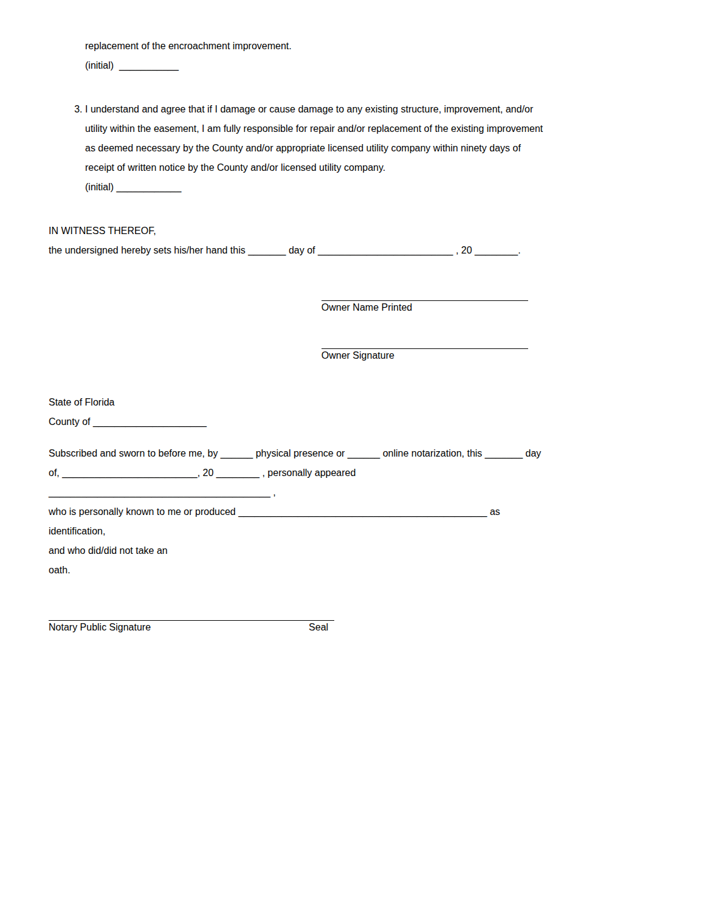replacement of the encroachment improvement.
(initial) ___________
I understand and agree that if I damage or cause damage to any existing structure, improvement, and/or utility within the easement, I am fully responsible for repair and/or replacement of the existing improvement as deemed necessary by the County and/or appropriate licensed utility company within ninety days of receipt of written notice by the County and/or licensed utility company.
(initial) ____________
IN WITNESS THEREOF,
the undersigned hereby sets his/her hand this _______ day of _________________________ , 20 ________.
Owner Name Printed
Owner Signature
State of Florida
County of _____________________
Subscribed and sworn to before me, by ______ physical presence or ______ online notarization, this _______ day
of, _________________________, 20 ________ , personally appeared _________________________________________ ,
who is personally known to me or produced ______________________________________________ as identification,
and who did/did not take an
oath.
Notary Public Signature Seal